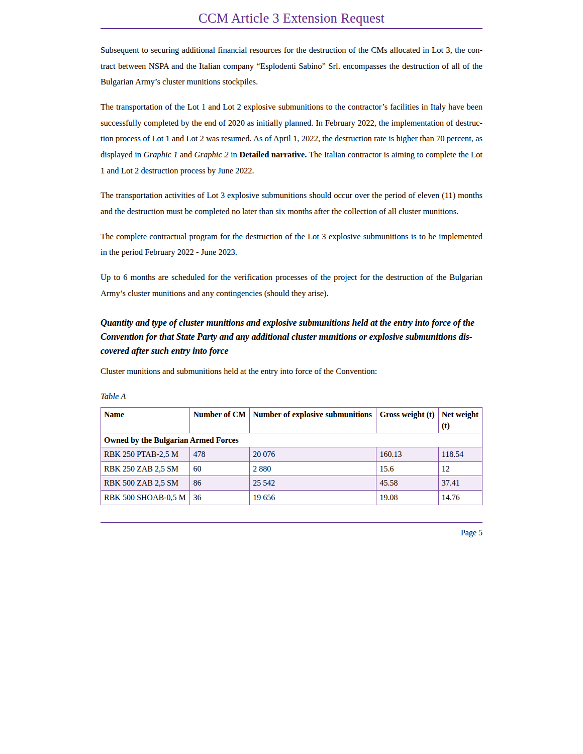CCM Article 3 Extension Request
Subsequent to securing additional financial resources for the destruction of the CMs allocated in Lot 3, the contract between NSPA and the Italian company “Esplodenti Sabino” Srl. encompasses the destruction of all of the Bulgarian Army’s cluster munitions stockpiles.
The transportation of the Lot 1 and Lot 2 explosive submunitions to the contractor’s facilities in Italy have been successfully completed by the end of 2020 as initially planned. In February 2022, the implementation of destruction process of Lot 1 and Lot 2 was resumed. As of April 1, 2022, the destruction rate is higher than 70 percent, as displayed in Graphic 1 and Graphic 2 in Detailed narrative. The Italian contractor is aiming to complete the Lot 1 and Lot 2 destruction process by June 2022.
The transportation activities of Lot 3 explosive submunitions should occur over the period of eleven (11) months and the destruction must be completed no later than six months after the collection of all cluster munitions.
The complete contractual program for the destruction of the Lot 3 explosive submunitions is to be implemented in the period February 2022 - June 2023.
Up to 6 months are scheduled for the verification processes of the project for the destruction of the Bulgarian Army’s cluster munitions and any contingencies (should they arise).
Quantity and type of cluster munitions and explosive submunitions held at the entry into force of the Convention for that State Party and any additional cluster munitions or explosive submunitions discovered after such entry into force
Cluster munitions and submunitions held at the entry into force of the Convention:
Table A
| Name | Number of CM | Number of explosive submunitions | Gross weight (t) | Net weight (t) |
| --- | --- | --- | --- | --- |
| Owned by the Bulgarian Armed Forces |
| RBK 250 PTAB-2,5 M | 478 | 20 076 | 160.13 | 118.54 |
| RBK 250 ZAB 2,5 SM | 60 | 2 880 | 15.6 | 12 |
| RBK 500 ZAB 2,5 SM | 86 | 25 542 | 45.58 | 37.41 |
| RBK 500 SHOAB-0,5 M | 36 | 19 656 | 19.08 | 14.76 |
Page 5